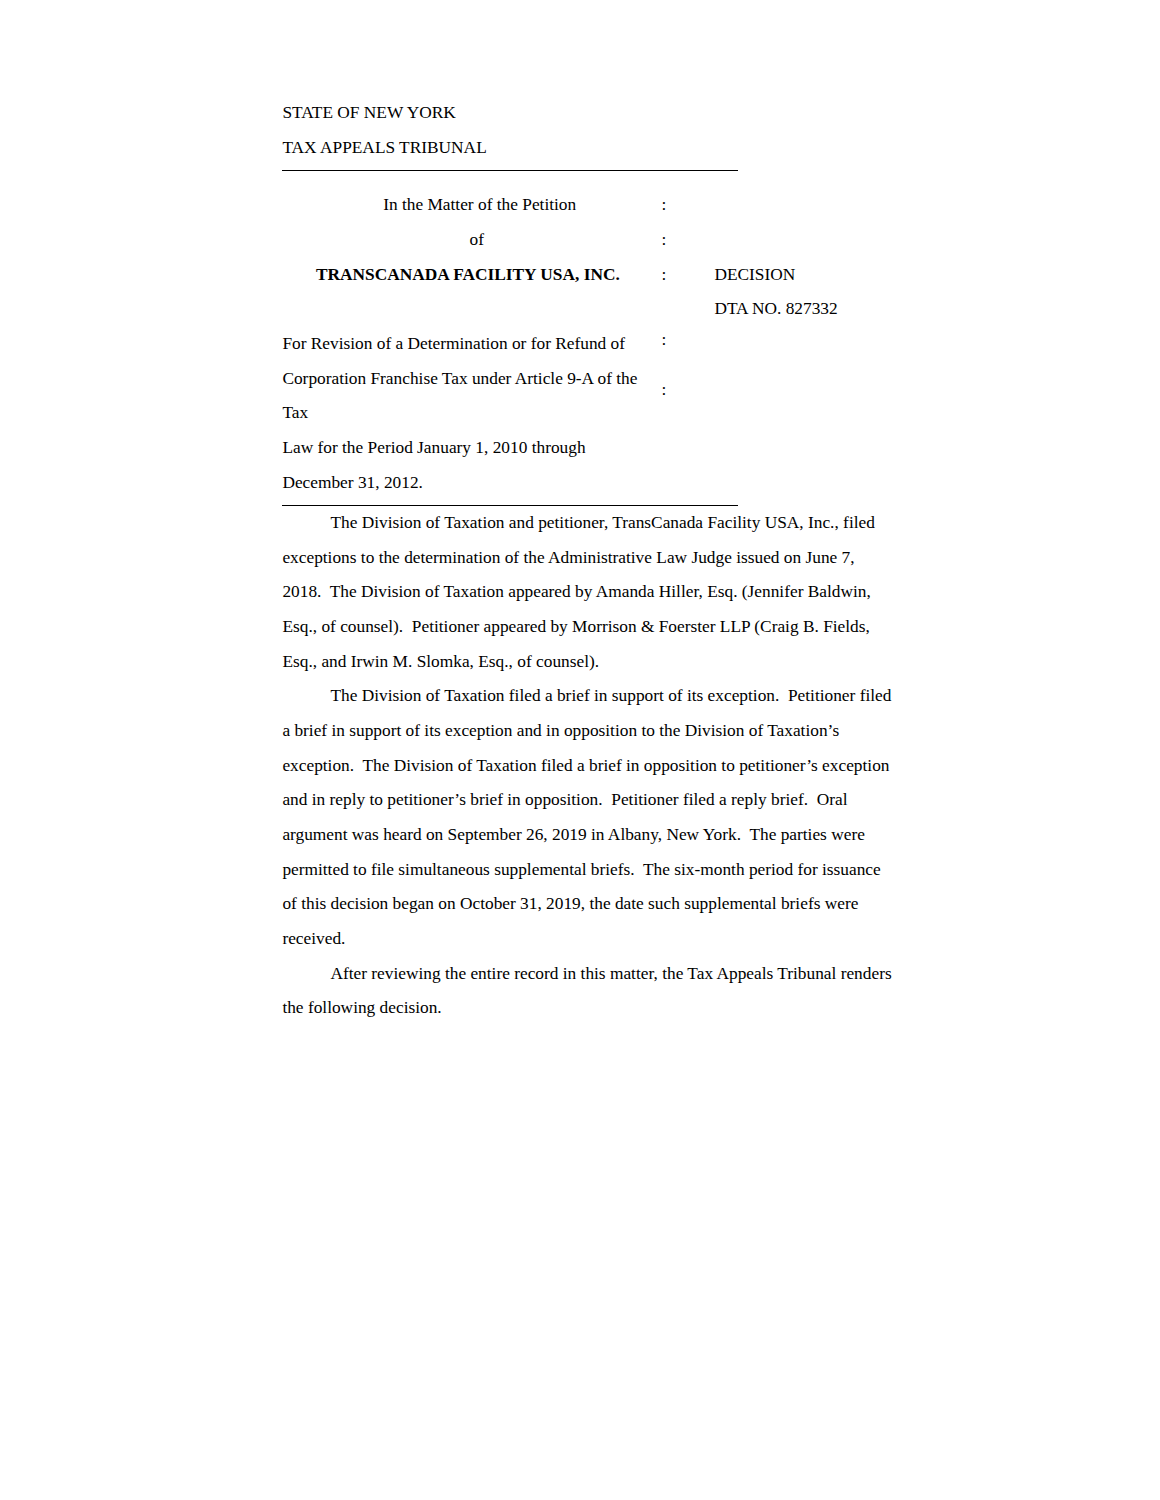STATE OF NEW YORK
TAX APPEALS TRIBUNAL
| In the Matter of the Petition | : | |
| of | : | |
| TRANSCANADA FACILITY USA, INC. | : | DECISION DTA NO. 827332 |
| For Revision of a Determination or for Refund of Corporation Franchise Tax under Article 9-A of the Tax Law for the Period January 1, 2010 through December 31, 2012. | : : | |
The Division of Taxation and petitioner, TransCanada Facility USA, Inc., filed exceptions to the determination of the Administrative Law Judge issued on June 7, 2018. The Division of Taxation appeared by Amanda Hiller, Esq. (Jennifer Baldwin, Esq., of counsel). Petitioner appeared by Morrison & Foerster LLP (Craig B. Fields, Esq., and Irwin M. Slomka, Esq., of counsel).
The Division of Taxation filed a brief in support of its exception. Petitioner filed a brief in support of its exception and in opposition to the Division of Taxation’s exception. The Division of Taxation filed a brief in opposition to petitioner’s exception and in reply to petitioner’s brief in opposition. Petitioner filed a reply brief. Oral argument was heard on September 26, 2019 in Albany, New York. The parties were permitted to file simultaneous supplemental briefs. The six-month period for issuance of this decision began on October 31, 2019, the date such supplemental briefs were received.
After reviewing the entire record in this matter, the Tax Appeals Tribunal renders the following decision.